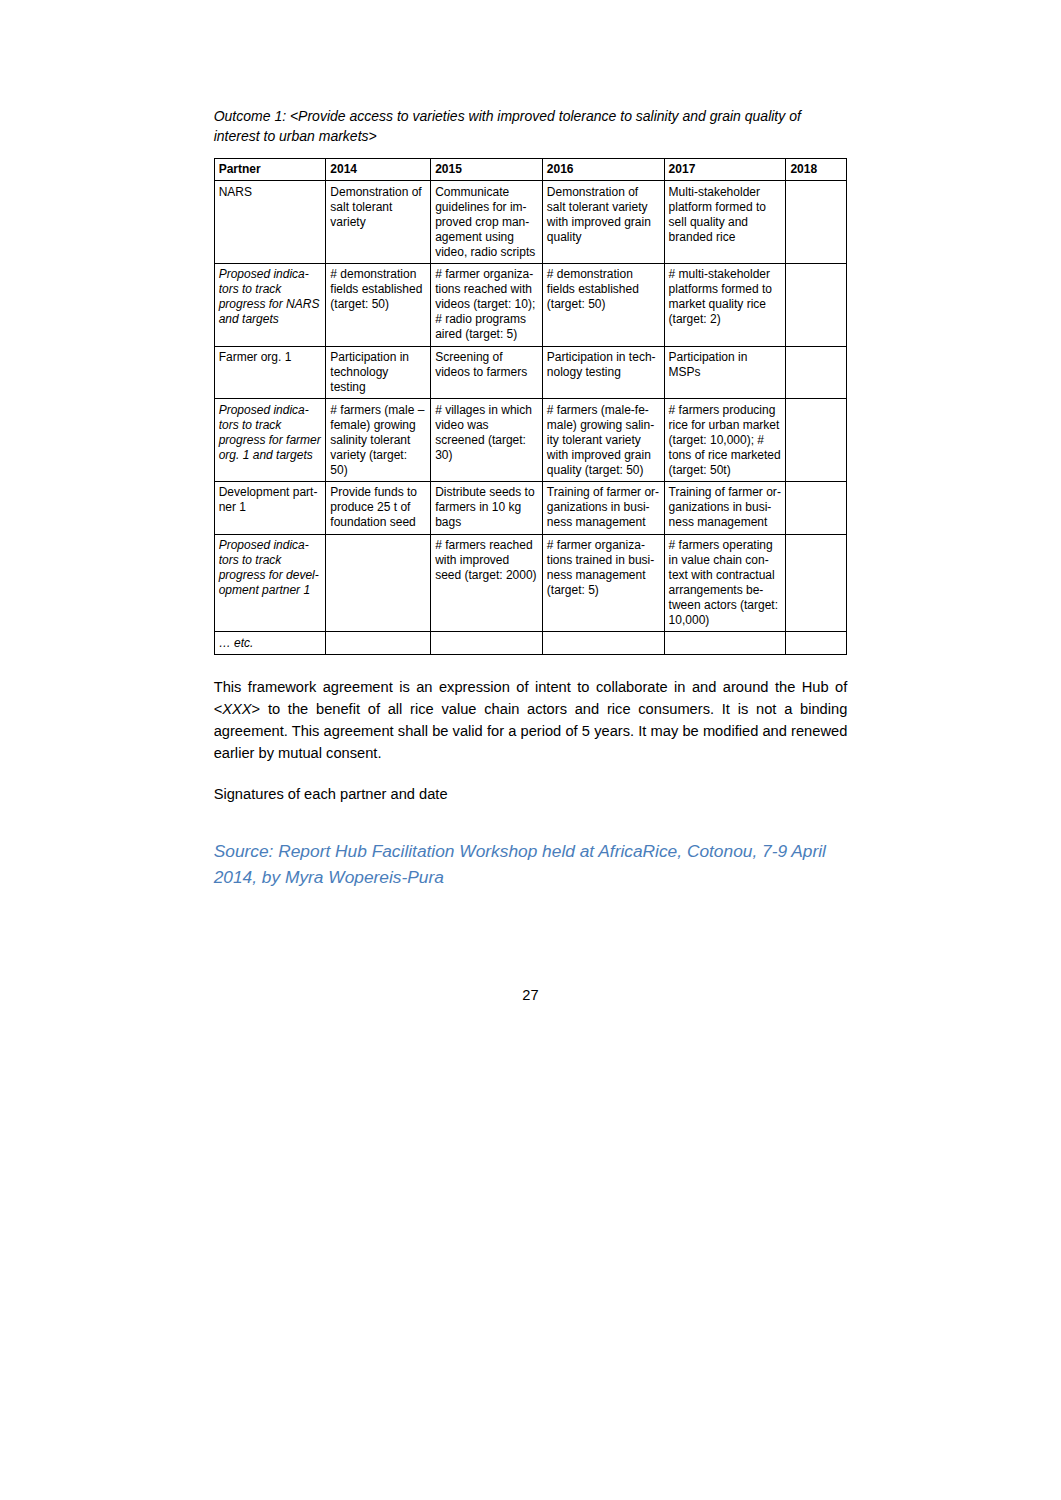Outcome 1: <Provide access to varieties with improved tolerance to salinity and grain quality of interest to urban markets>
| Partner | 2014 | 2015 | 2016 | 2017 | 2018 |
| --- | --- | --- | --- | --- | --- |
| NARS | Demonstration of salt tolerant variety | Communicate guidelines for improved crop management using video, radio scripts | Demonstration of salt tolerant variety with improved grain quality | Multi-stakeholder platform formed to sell quality and branded rice | |
| Proposed indicators to track progress for NARS and targets | # demonstration fields established (target: 50) | # farmer organizations reached with videos (target: 10); # radio programs aired (target: 5) | # demonstration fields established (target: 50) | # multi-stakeholder platforms formed to market quality rice (target: 2) | |
| Farmer org. 1 | Participation in technology testing | Screening of videos to farmers | Participation in technology testing | Participation in MSPs | |
| Proposed indicators to track progress for farmer org. 1 and targets | # farmers (male – female) growing salinity tolerant variety (target: 50) | # villages in which video was screened (target: 30) | # farmers (male-female) growing salinity tolerant variety with improved grain quality (target: 50) | # farmers producing rice for urban market (target: 10,000); # tons of rice marketed (target: 50t) | |
| Development partner 1 | Provide funds to produce 25 t of foundation seed | Distribute seeds to farmers in 10 kg bags | Training of farmer organizations in business management | Training of farmer organizations in business management | |
| Proposed indicators to track progress for development partner 1 | | # farmers reached with improved seed (target: 2000) | # farmer organizations trained in business management (target: 5) | # farmers operating in value chain context with contractual arrangements between actors (target: 10,000) | |
| … etc. | | | | | |
This framework agreement is an expression of intent to collaborate in and around the Hub of <XXX> to the benefit of all rice value chain actors and rice consumers. It is not a binding agreement. This agreement shall be valid for a period of 5 years. It may be modified and renewed earlier by mutual consent.
Signatures of each partner and date
Source: Report Hub Facilitation Workshop held at AfricaRice, Cotonou, 7-9 April 2014, by Myra Wopereis-Pura
27